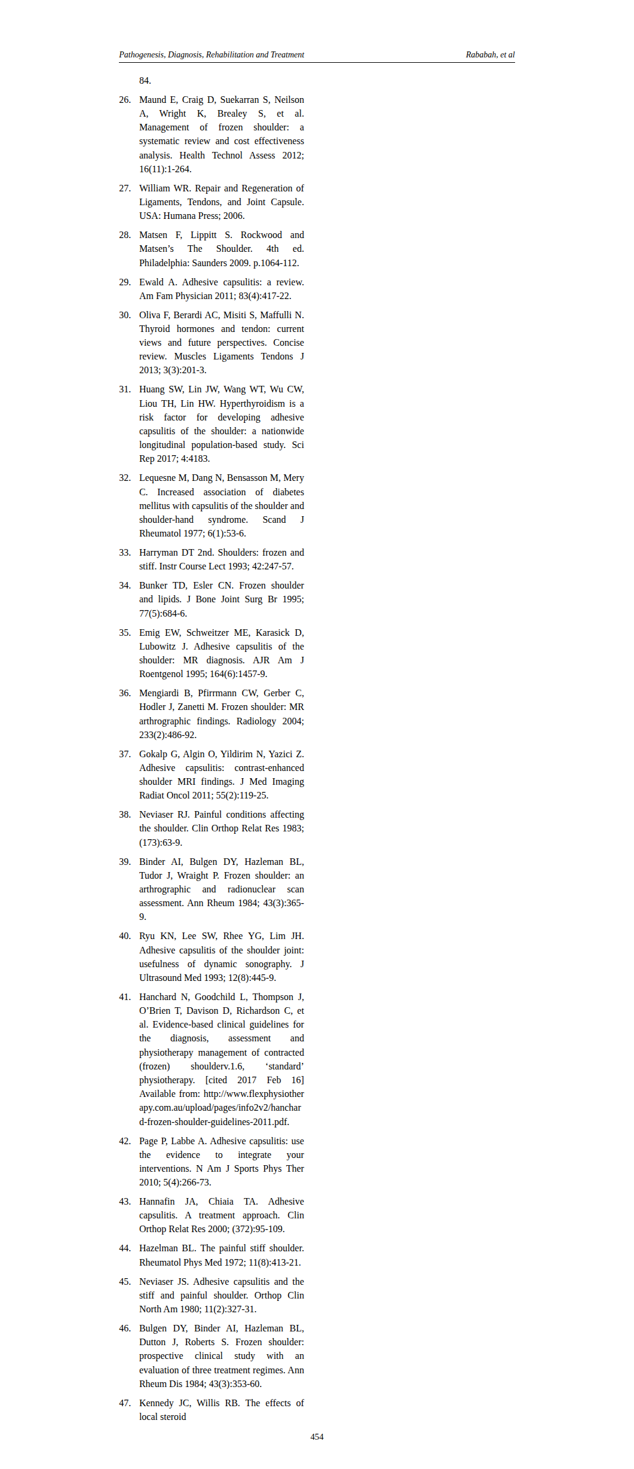Pathogenesis, Diagnosis, Rehabilitation and Treatment Rababah, et al
84.
26. Maund E, Craig D, Suekarran S, Neilson A, Wright K, Brealey S, et al. Management of frozen shoulder: a systematic review and cost effectiveness analysis. Health Technol Assess 2012; 16(11):1-264.
27. William WR. Repair and Regeneration of Ligaments, Tendons, and Joint Capsule. USA: Humana Press; 2006.
28. Matsen F, Lippitt S. Rockwood and Matsen’s The Shoulder. 4th ed. Philadelphia: Saunders 2009. p.1064-112.
29. Ewald A. Adhesive capsulitis: a review. Am Fam Physician 2011; 83(4):417-22.
30. Oliva F, Berardi AC, Misiti S, Maffulli N. Thyroid hormones and tendon: current views and future perspectives. Concise review. Muscles Ligaments Tendons J 2013; 3(3):201-3.
31. Huang SW, Lin JW, Wang WT, Wu CW, Liou TH, Lin HW. Hyperthyroidism is a risk factor for developing adhesive capsulitis of the shoulder: a nationwide longitudinal population-based study. Sci Rep 2017; 4:4183.
32. Lequesne M, Dang N, Bensasson M, Mery C. Increased association of diabetes mellitus with capsulitis of the shoulder and shoulder-hand syndrome. Scand J Rheumatol 1977; 6(1):53-6.
33. Harryman DT 2nd. Shoulders: frozen and stiff. Instr Course Lect 1993; 42:247-57.
34. Bunker TD, Esler CN. Frozen shoulder and lipids. J Bone Joint Surg Br 1995; 77(5):684-6.
35. Emig EW, Schweitzer ME, Karasick D, Lubowitz J. Adhesive capsulitis of the shoulder: MR diagnosis. AJR Am J Roentgenol 1995; 164(6):1457-9.
36. Mengiardi B, Pfirrmann CW, Gerber C, Hodler J, Zanetti M. Frozen shoulder: MR arthrographic findings. Radiology 2004; 233(2):486-92.
37. Gokalp G, Algin O, Yildirim N, Yazici Z. Adhesive capsulitis: contrast-enhanced shoulder MRI findings. J Med Imaging Radiat Oncol 2011; 55(2):119-25.
38. Neviaser RJ. Painful conditions affecting the shoulder. Clin Orthop Relat Res 1983; (173):63-9.
39. Binder AI, Bulgen DY, Hazleman BL, Tudor J, Wraight P. Frozen shoulder: an arthrographic and radionuclear scan assessment. Ann Rheum 1984; 43(3):365-9.
40. Ryu KN, Lee SW, Rhee YG, Lim JH. Adhesive capsulitis of the shoulder joint: usefulness of dynamic sonography. J Ultrasound Med 1993; 12(8):445-9.
41. Hanchard N, Goodchild L, Thompson J, O’Brien T, Davison D, Richardson C, et al. Evidence-based clinical guidelines for the diagnosis, assessment and physiotherapy management of contracted (frozen) shoulderv.1.6, ‘standard’ physiotherapy. [cited 2017 Feb 16] Available from: http://www.flexphysiotherapy.com.au/upload/pages/info2v2/hanchard-frozen-shoulder-guidelines-2011.pdf.
42. Page P, Labbe A. Adhesive capsulitis: use the evidence to integrate your interventions. N Am J Sports Phys Ther 2010; 5(4):266-73.
43. Hannafin JA, Chiaia TA. Adhesive capsulitis. A treatment approach. Clin Orthop Relat Res 2000; (372):95-109.
44. Hazelman BL. The painful stiff shoulder. Rheumatol Phys Med 1972; 11(8):413-21.
45. Neviaser JS. Adhesive capsulitis and the stiff and painful shoulder. Orthop Clin North Am 1980; 11(2):327-31.
46. Bulgen DY, Binder AI, Hazleman BL, Dutton J, Roberts S. Frozen shoulder: prospective clinical study with an evaluation of three treatment regimes. Ann Rheum Dis 1984; 43(3):353-60.
47. Kennedy JC, Willis RB. The effects of local steroid
454